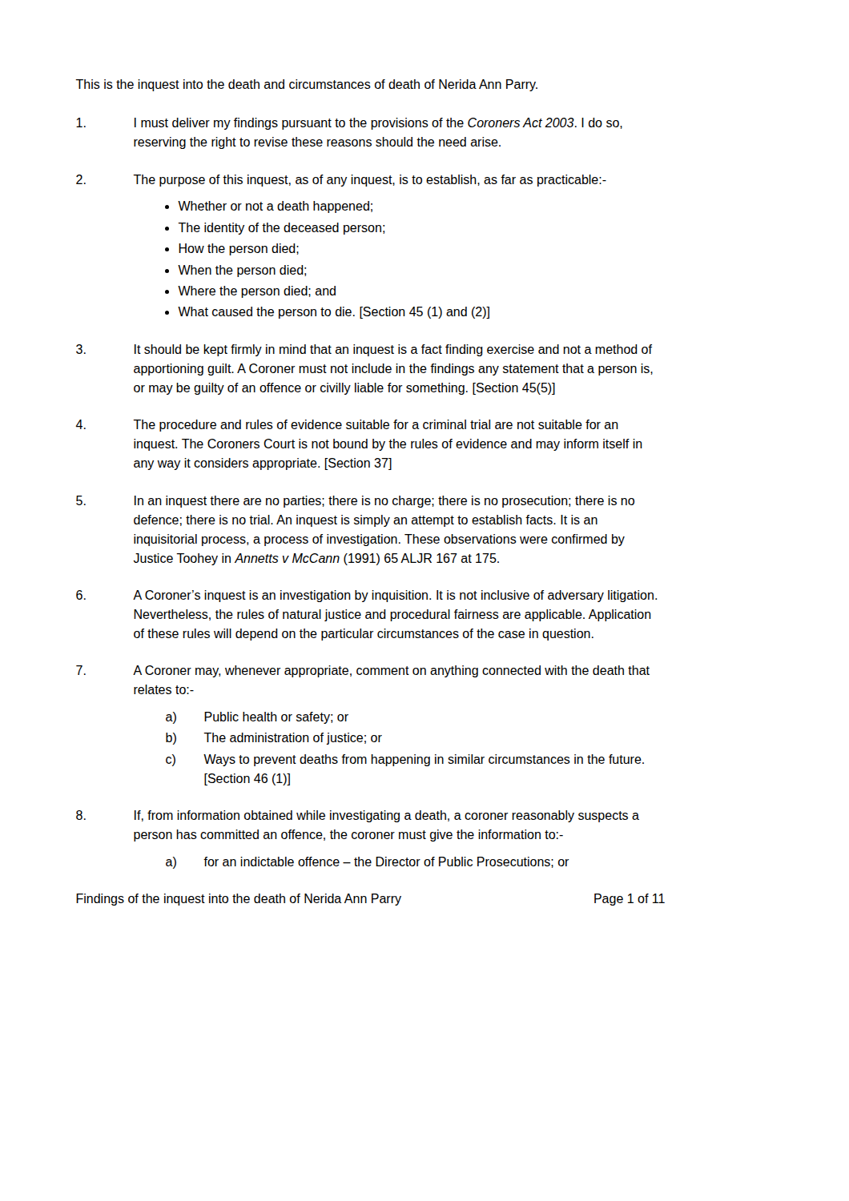This is the inquest into the death and circumstances of death of Nerida Ann Parry.
I must deliver my findings pursuant to the provisions of the Coroners Act 2003. I do so, reserving the right to revise these reasons should the need arise.
The purpose of this inquest, as of any inquest, is to establish, as far as practicable:-
Whether or not a death happened;
The identity of the deceased person;
How the person died;
When the person died;
Where the person died; and
What caused the person to die. [Section 45 (1) and (2)]
It should be kept firmly in mind that an inquest is a fact finding exercise and not a method of apportioning guilt. A Coroner must not include in the findings any statement that a person is, or may be guilty of an offence or civilly liable for something. [Section 45(5)]
The procedure and rules of evidence suitable for a criminal trial are not suitable for an inquest. The Coroners Court is not bound by the rules of evidence and may inform itself in any way it considers appropriate. [Section 37]
In an inquest there are no parties; there is no charge; there is no prosecution; there is no defence; there is no trial. An inquest is simply an attempt to establish facts. It is an inquisitorial process, a process of investigation. These observations were confirmed by Justice Toohey in Annetts v McCann (1991) 65 ALJR 167 at 175.
A Coroner’s inquest is an investigation by inquisition. It is not inclusive of adversary litigation. Nevertheless, the rules of natural justice and procedural fairness are applicable. Application of these rules will depend on the particular circumstances of the case in question.
A Coroner may, whenever appropriate, comment on anything connected with the death that relates to:-
Public health or safety; or
The administration of justice; or
Ways to prevent deaths from happening in similar circumstances in the future. [Section 46 (1)]
If, from information obtained while investigating a death, a coroner reasonably suspects a person has committed an offence, the coroner must give the information to:-
for an indictable offence – the Director of Public Prosecutions; or
Findings of the inquest into the death of Nerida Ann Parry Page 1 of 11